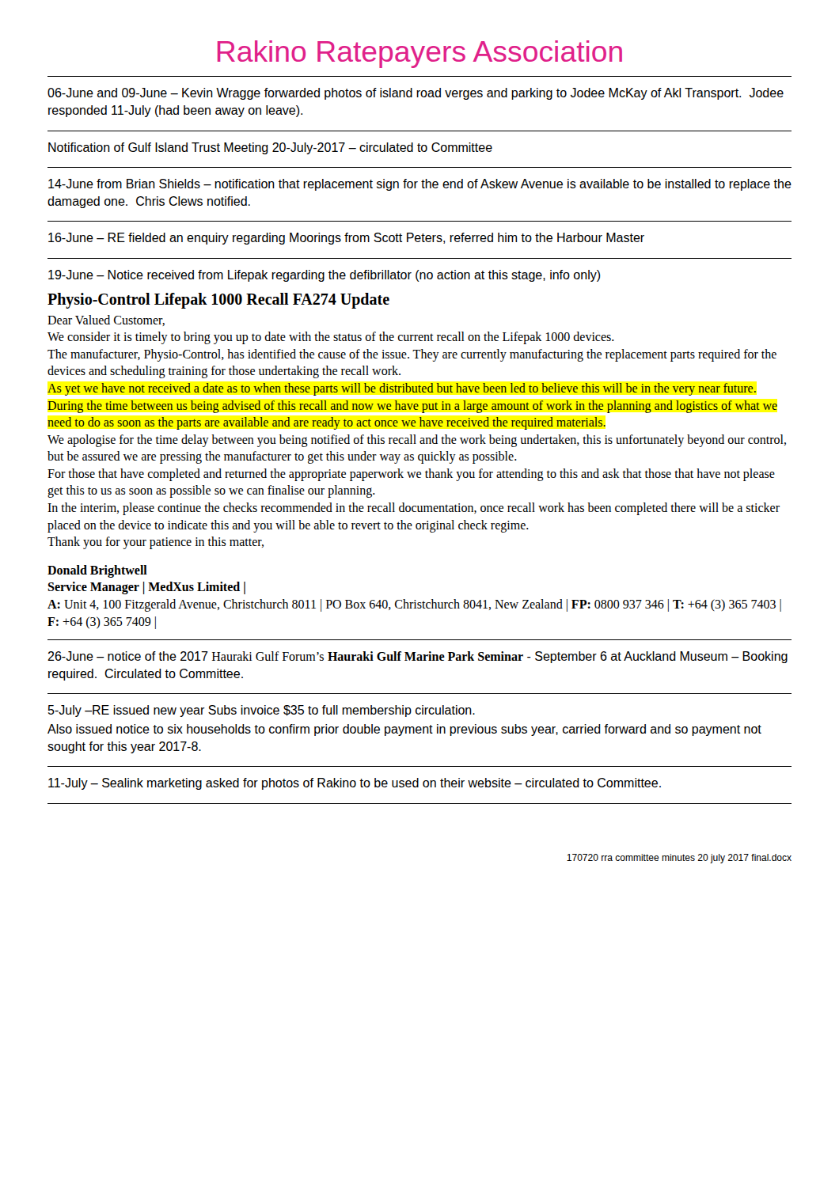Rakino Ratepayers Association
06-June and 09-June – Kevin Wragge forwarded photos of island road verges and parking to Jodee McKay of Akl Transport. Jodee responded 11-July (had been away on leave).
Notification of Gulf Island Trust Meeting 20-July-2017 – circulated to Committee
14-June from Brian Shields – notification that replacement sign for the end of Askew Avenue is available to be installed to replace the damaged one. Chris Clews notified.
16-June – RE fielded an enquiry regarding Moorings from Scott Peters, referred him to the Harbour Master
19-June – Notice received from Lifepak regarding the defibrillator (no action at this stage, info only)
Physio-Control Lifepak 1000 Recall FA274 Update
Dear Valued Customer,
We consider it is timely to bring you up to date with the status of the current recall on the Lifepak 1000 devices.
The manufacturer, Physio-Control, has identified the cause of the issue. They are currently manufacturing the replacement parts required for the devices and scheduling training for those undertaking the recall work.
As yet we have not received a date as to when these parts will be distributed but have been led to believe this will be in the very near future.
During the time between us being advised of this recall and now we have put in a large amount of work in the planning and logistics of what we need to do as soon as the parts are available and are ready to act once we have received the required materials.
We apologise for the time delay between you being notified of this recall and the work being undertaken, this is unfortunately beyond our control, but be assured we are pressing the manufacturer to get this under way as quickly as possible.
For those that have completed and returned the appropriate paperwork we thank you for attending to this and ask that those that have not please get this to us as soon as possible so we can finalise our planning.
In the interim, please continue the checks recommended in the recall documentation, once recall work has been completed there will be a sticker placed on the device to indicate this and you will be able to revert to the original check regime.
Thank you for your patience in this matter,
Donald Brightwell
Service Manager | MedXus Limited |
A: Unit 4, 100 Fitzgerald Avenue, Christchurch 8011 | PO Box 640, Christchurch 8041, New Zealand | FP: 0800 937 346 | T: +64 (3) 365 7403 | F: +64 (3) 365 7409 |
26-June – notice of the 2017 Hauraki Gulf Forum’s Hauraki Gulf Marine Park Seminar - September 6 at Auckland Museum – Booking required. Circulated to Committee.
5-July –RE issued new year Subs invoice $35 to full membership circulation.
Also issued notice to six households to confirm prior double payment in previous subs year, carried forward and so payment not sought for this year 2017-8.
11-July – Sealink marketing asked for photos of Rakino to be used on their website – circulated to Committee.
170720 rra committee minutes 20 july 2017 final.docx